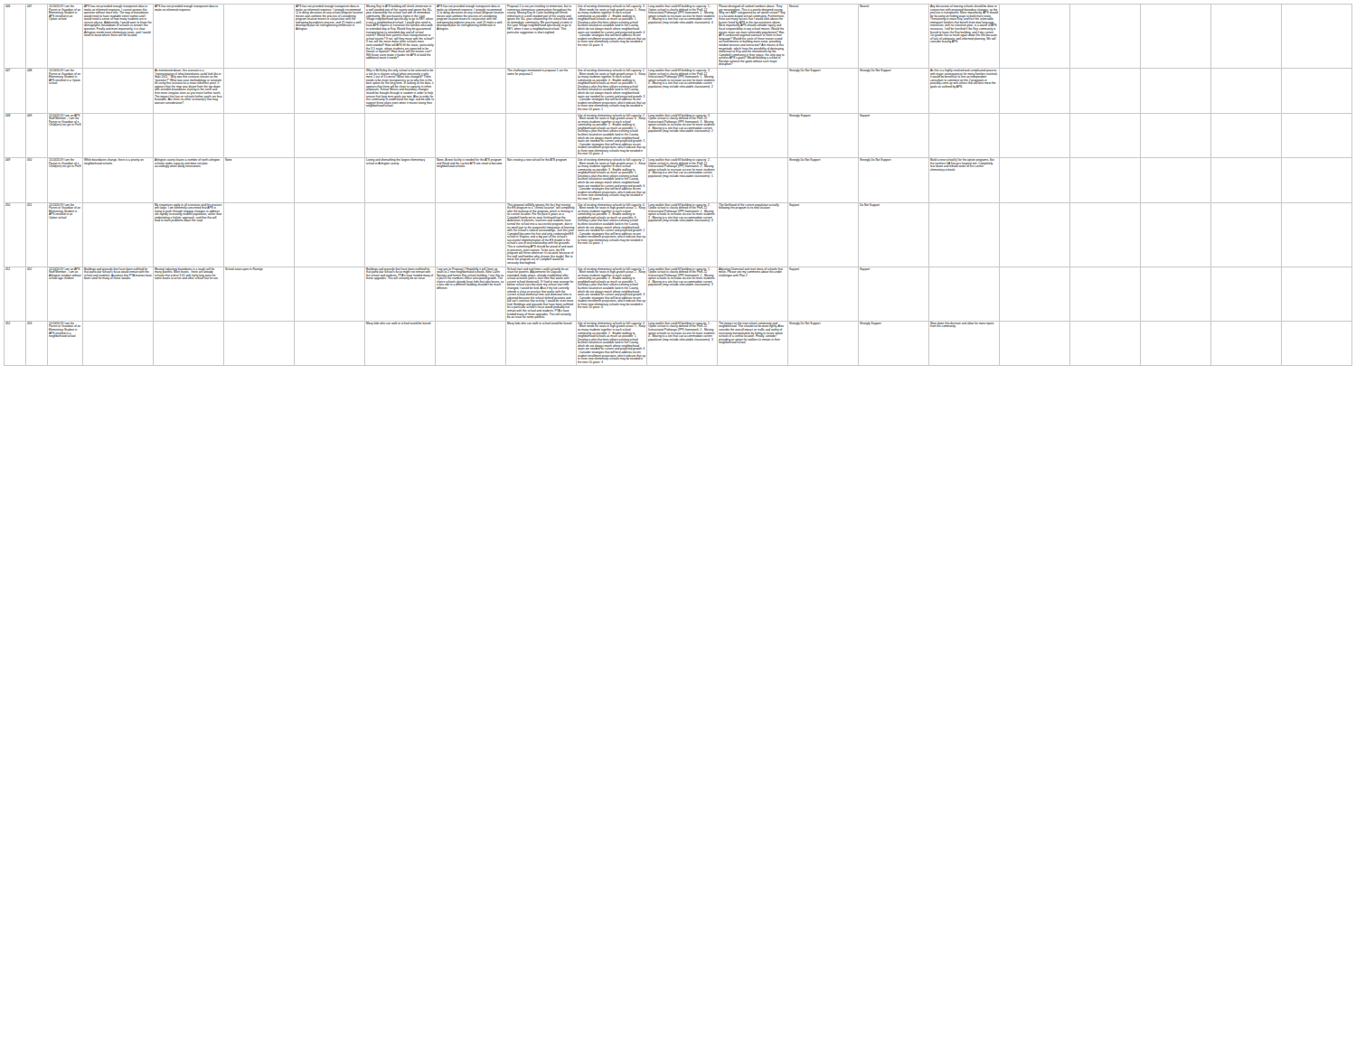| 446 | 447 | 11/24/2019 I am the Parent or Guardian of an Elementary Student in APS enrolled in an Option school | APS has not provided enough transparent data to make an informed response. I cannot answer this question without more info. The way of boundaries would need to have readable street names and I would need a sense of how many students are in various places. Additionally, I would want to know the demographic breakdown of schools to answer this question. Finally and most importantly, it is clear Arlington needs more elementary seats, and I would need to know where these will be located. | APS has not provided enough transparent data to make an informed response. | | APS has not provided enough transparent data to make an informed response. I strongly recommend 1) to delay decisions on any school program location moves and combine the process of considering program location moves in conjunction with the redrawing boundaries process, and (2) make a well-developed plan for strengthening immersion in Arlington. | Moving Key to ATS building will shrink immersion in a well-needed part of the county and ignore the 30+ year relationship the school has with its immediate community. We purchased a home in the Lyon Village neighborhood specifically to go to KEY, when it was a neighborhood school. I would also need to have APS experts to transition the families who walk to extended day at Key. Would they be guaranteed transportation to extended day and all school events? Would their parents have transportation to school events? If not, will they move with the school? If not, will the move make other schools more overcrowded? How will APS fill the seats, particularly the 3-5 seats, where students are expected to be literate in Spanish? How much will the moves cost? Will those costs make it harder for APS to build the additional seats it needs? | APS has not provided enough transparent data to make an informed response. I strongly recommend 1) to delay decisions on any school program location moves and combine the process of considering program location moves in conjunction with the redrawing boundaries process, and (2) make a well-developed plan for strengthening immersion in Arlington. | Proposal 2 is not just insulting to immersion, but to numerous elementary communities throughout the county. Moving Key to Carlin building will shrink immersion in a well-needed part of the county and ignore the 30+ year relationship the school has with its immediate community. We purchased a home in the Lyon Village neighborhood specifically to go to KEY, when it was a neighborhood school. This particular suggestion is short-sighted. | Use of existing elementary schools to full capacity: 3 , Meet needs for seats in high-growth areas: 5 , Keep as many students together in each school community as possible: 2 , Enable walking to neighborhood schools as much as possible: 1 , Develop a plan that best utilizes existing school facilities located on available land in the County, which do not always match where neighborhood seats are needed for current and projected growth: 4 , Consider strategies that will best address recent student enrollment projections, which indicate that up to three new elementary schools may be needed in the next 10 years: 6 | Long waitlist that could fill building to capacity: 1 , Option school is clearly defined in the PreK-12 Instructional Pathways (IPP) framework: 2 , Moving option schools to increase access for more students: 3 , Moving to a site that can accommodate current population (may include relocatable classrooms): 4 | Please disregard all ranked numbers above. They are meaningless. This is a poorly designed survey. Why isn't A&P categorized as an option school? Key is a location-based school community. Furthermore, there are many factors that I would rank above the factors listed by APS in the two questions above. Most importantly APS should consider equity and fiscal responsibility in any school moves. Would the moves strain our most vulnerable populations? Has APS conducted targeted outreach to them in their language? Would the costs of these moves crowd out investments in building more seats, providing needed services and instruction? Are moves of this magnitude, which have the possibility of destroying immersion at Key and the investments by the Campbell community in their space, the only way to achieve APS's goals? Would building a school in Rosslyn achieve the goals without such major disruption? | Neutral | Neutral | Any discussion of moving schools should be done in conjunction with proposed boundary changes, so the process is transparent. More importantly, APS should be focusing on finding ways to build more seats. Threatening to move Key, and hurt the vulnerable immigrant families that benefit from dual language instruction, with no transition plan, is a waste of APS resources. I will be horrified if the Key community is forced to leave the Key building, and if my current 1st grader has to move again down the line because of lack of adequate, well-informed planning. We will consider leaving APS. | | | | | |
| 447 | 448 | 11/24/2019 I am the Parent or Guardian of an Elementary Student in APS enrolled in a Option school | | As mentioned above, this scenario is a "representation of what boundaries could look like in Sept 2021." Why was this scenario chosen as the "question?" What was your methodology or rationale for using this scenario as a main reference point. It appears that the map was drawn from the top down with sensible boundaries starting in the north and then more irregular ones as you move further south. The impact this has on schools further south are less favorable. Are there no other scenario(s) that may warrant consideration? | | | Why is McKinley the only school to be selected to be a site for a chosen school when previously it only meet 1 out of 3 criteria? What has changed? There needs to be more transparency as to why this is the best option for the long term. In looking at the data, it appears that there will be close to capacity in either proposals. School Moves and boundary changes should be thought through in tandem in order to help ensure that long term goals are met. Also in order for the community to understand the logic and be able to support these plans even when it moves losing their neighborhood school. | | The challenges mentioned in proposal 1 are the same for proposal 2. | Use of existing elementary schools to full capacity: 2 , Meet needs for seats in high-growth areas: 6 , Keep as many students together in each school community as possible: 4 , Enable walking to neighborhood schools as much as possible: 5 , Develop a plan that best utilizes existing school facilities located on available land in the County, which do not always match where neighborhood seats are needed for current and projected growth: 3 , Consider strategies that will best address recent student enrollment projections, which indicate that up to three new elementary schools may be needed in the next 10 years: 1 | Long waitlist that could fill building to capacity: 3 , Option school is clearly defined in the PreK-12 Instructional Pathways (IPP) framework: 1 , Moving option schools to increase access for more students: 4 , Moving to a site that can accommodate current population (may include relocatable classrooms): 2 | | Strongly Do Not Support | Strongly Do Not Support | As this is a highly involved and complicated process with major consequences for many families involved, it would be beneficial to hire an independent consultant to comment on the 2 proposals or possibly come up with others that will best meet the goals as outlined by APS. | | | | | |
| 448 | 449 | 11/24/2019 I am an APS Staff Member , I am the Parent or Guardian of a Child(ren) not yet in PreK | | | | | | | | Use of existing elementary schools to full capacity: 2 , Meet needs for seats in high-growth areas: 6 , Keep as many students together in each school community as possible: 3 , Enable walking to neighborhood schools as much as possible: 1 , Develop a plan that best utilizes existing school facilities located on available land in the County, which do not always match where neighborhood seats are needed for current and projected growth: 5 , Consider strategies that will best address recent student enrollment projections, which indicate that up to three new elementary schools may be needed in the next 10 years: 4 | Long waitlist that could fill building to capacity: 3 , Option school is clearly defined in the PreK-12 Instructional Pathways (IPP) framework: 3 , Moving option schools to increase access for more students: 4 , Moving to a site that can accommodate current population (may include relocatable classrooms): 2 | | Strongly Support | Support | | | | | | |
| 449 | 450 | 11/24/2019 I am the Parent or Guardian of a Child(ren) not yet in PreK | While boundaries change, there is a priority on neighborhood schools | Arlington county leaves a number of north arlington schools under capacity and does not plan accordingly when doing renovations. | None | | Losing and dismantling the largest elementary school in Arlington county. | None. A new facility is needed for the ATS program and Reed and the current ATS site need to become neighborhood schools | Not creating a new school for the ATS program | Use of existing elementary schools to full capacity: 2 , Meet needs for seats in high-growth areas: 5 , Keep as many students together in each school community as possible: 3 , Enable walking to neighborhood schools as much as possible: 1 , Develop a plan that best utilizes existing school facilities located on available land in the County, which do not always match where neighborhood seats are needed for current and projected growth: 6 , Consider strategies that will best address recent student enrollment projections, which indicate that up to three new elementary schools may be needed in the next 10 years: 4 | Long waitlist that could fill building to capacity: 2 , Option school is clearly defined in the PreK-12 Instructional Pathways (IPP) framework: 3 , Moving option schools to increase access for more students: 4 , Moving to a site that can accommodate current population (may include relocatable classrooms): 1 | | Strongly Do Not Support | Strongly Do Not Support | Build a new school(s) for the option programs, like the northern VA Doctors hospital site. Completely tear down and rebuild some of the current elementary schools | | | | | |
| 450 | 451 | 11/24/2019 I am the Parent or Guardian of an Elementary Student in APS enrolled in an Option school | | My responses apply to all scenarios and the process writ large. I am extremely concerned that APS is trying to push through stopgap changes to address our rapidly increasing student population, rather than undertaking a holistic approach, and that this will lead to more problems down the road. | | | | | This proposal willfully ignores the fact that moving the ES program to a "central location" will completely alter the makeup of the program, which is thriving in its current location. For the past 6 years as a Campbell family we've seen firsthand how the dedication of parents, teachers and students have turned the school into a successful program, due in no small part to the purposeful integration of learning with the school's natural surroundings. Just this year Campbell became the first and only credentialed ES school in Virginia, and a big part of the school's successful implementation of the ES model is the school's use of and relationship with the grounds. This is something APS should be proud of and want to preserve, even nurture. To be sure, the ES program will thrive wherever it's located, because of the staff and families who choose this model. But to move the program out of Campbell would be seriously shortsighted. | Use of existing elementary schools to full capacity: 4 , Meet needs for seats in high-growth areas: 5 , Keep as many students together in each school community as possible: 3 , Enable walking to neighborhood schools as much as possible: 6 , Develop a plan that best utilizes existing school facilities located on available land in the County, which do not always match where neighborhood seats are needed for current and projected growth: 2 , Consider strategies that will best address recent student enrollment projections, which indicate that up to three new elementary schools may be needed in the next 10 years: 1 | Long waitlist that could fill building to capacity: 2 , Option school is clearly defined in the PreK-12 Instructional Pathways (IPP) framework: 1 , Moving option schools to increase access for more students: 3 , Moving to a site that can accommodate current population (may include relocatable classrooms): 4 | The likelihood of the current population actually following the program to its new location | Support | Do Not Support | | | | | | |
| 451 | 452 | 11/24/2019 I am an APS Staff Member , I am an Arlington resident without school-age children | Buildings and grounds that have been outfitted for that particular school's focus would remain with the school and students. Assumes that PTA monies have been used for many of these tweaks. | Moving/ adjusting boundaries is a tough sell for many parents. More buses - there are already schools that end at 3:01 with fairly long waits for some buses to arrive and other school has let out. | School seats open in Rosslyn | | Buildings and grounds that have been outfitted for that particular school's focus might not remain with the school and students. PTA's have funded many of these upgrades. This will certainly be an issue | I say yes to Proposal 2 Hopefully it will Open up seats at 2 new neighborhood schools. New Carlin Springs and former Key school building. I see this as a plus if the numbers reflect anticipated growth. The choice schools already have kids that take buses, so a bus ride to a different building shouldn't be much different. | School start and end times could certainly be an issue for parents. Adjustments for Daycare, extended, baby sitters, already established after school activities (with a start time that works with current school dismissal). If I had to new arrange for before school care because my school start time changed, I would be livid. Also if my kid currently attends a class or practice that works with the current school dismissal time and dismissal time is adjusted because the school shifted locations and kid can't continue that activity, I would be even more livid. Buildings and grounds that have been outfitted for a particular school's focus would probably not remain with the school and students. PTA's have funded many of these upgrades. This will certainly be an issue for some parents. | Use of existing elementary schools to full capacity: 1 , Meet needs for seats in high-growth areas: 2 , Keep as many students together in each school community as possible: 4 , Enable walking to neighborhood schools as much as possible: 5 , Develop a plan that best utilizes existing school facilities located on available land in the County, which do not always match where neighborhood seats are needed for current and projected growth: 3 , Consider strategies that will best address recent student enrollment projections, which indicate that up to three new elementary schools may be needed in the next 10 years: 6 | Long waitlist that could fill building to capacity: 1 , Option school is clearly defined in the PreK-12 Instructional Pathways (IPP) framework: 2 , Moving option schools to increase access for more students: 4 , Moving to a site that can accommodate current population (may include relocatable classrooms): 3 | Adjusting Dismissal and start times of schools that move. Please see my comments about this under challenges with Plan 2 | Support | Support | | | | | | |
| 452 | 453 | 11/24/2019 I am the Parent or Guardian of an Elementary Student in APS enrolled in a neighborhood school | | | | | Many kids who can walk to school would be bused | | Many kids who can walk to school would be bused | Use of existing elementary schools to full capacity: 4 , Meet needs for seats in high-growth areas: 5 , Keep as many students together in each school community as possible: 2 , Enable walking to neighborhood schools as much as possible: 1 , Develop a plan that best utilizes existing school facilities located on available land in the County, which do not always match where neighborhood seats are needed for current and projected growth: 6 , Consider strategies that will best address recent student enrollment projections, which indicate that up to three new elementary schools may be needed in the next 10 years: 3 | Long waitlist that could fill building to capacity: 1 , Option school is clearly defined in the PreK-12 Instructional Pathways (IPP) framework: 2 , Moving option schools to increase access for more students: 4 , Moving to a site that can accommodate current population (may include relocatable classrooms): 3 | The impact on the new school community and neighborhood. This should not be done lightly. Also consider the overall impact on traffic and safety of increasing transportation by failing to locate option schools in a central location. Finally, consider providing an option for walkers to remain in their neighborhood school. | Strongly Do Not Support | Strongly Support | Slow down this decision and allow for more inputs from the community. | | | | | |